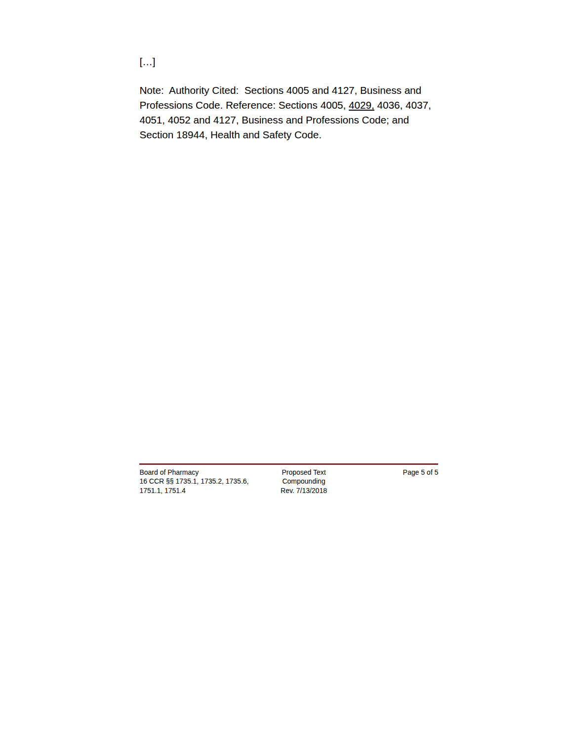[…]
Note: Authority Cited: Sections 4005 and 4127, Business and Professions Code. Reference: Sections 4005, 4029, 4036, 4037, 4051, 4052 and 4127, Business and Professions Code; and Section 18944, Health and Safety Code.
| Board of Pharmacy | Proposed Text | Page 5 of 5 |
| 16 CCR §§ 1735.1, 1735.2, 1735.6, | Compounding | |
| 1751.1, 1751.4 | Rev. 7/13/2018 | |